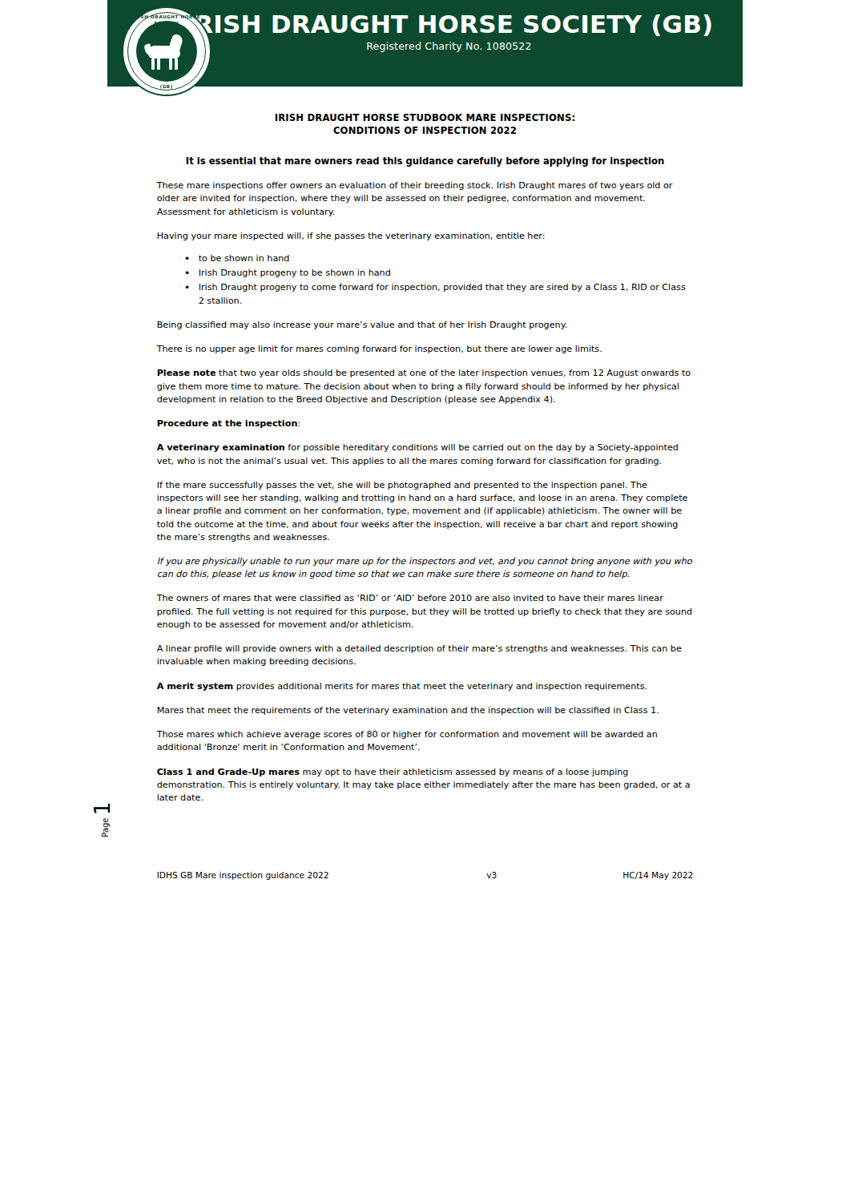IRISH DRAUGHT HORSE SOCIETY (GB)
Registered Charity No. 1080522
IRISH DRAUGHT HORSE SOCIETY
(GB)
IRISH DRAUGHT HORSE STUDBOOK MARE INSPECTIONS:
CONDITIONS OF INSPECTION 2022
It is essential that mare owners read this guidance carefully before applying for inspection
These mare inspections offer owners an evaluation of their breeding stock. Irish Draught mares of two years old or older are invited for inspection, where they will be assessed on their pedigree, conformation and movement. Assessment for athleticism is voluntary.
Having your mare inspected will, if she passes the veterinary examination, entitle her:
to be shown in hand
Irish Draught progeny to be shown in hand
Irish Draught progeny to come forward for inspection, provided that they are sired by a Class 1, RID or Class 2 stallion.
Being classified may also increase your mare’s value and that of her Irish Draught progeny.
There is no upper age limit for mares coming forward for inspection, but there are lower age limits.
Please note that two year olds should be presented at one of the later inspection venues, from 12 August onwards to give them more time to mature. The decision about when to bring a filly forward should be informed by her physical development in relation to the Breed Objective and Description (please see Appendix 4).
Procedure at the inspection:
A veterinary examination for possible hereditary conditions will be carried out on the day by a Society-appointed vet, who is not the animal’s usual vet. This applies to all the mares coming forward for classification for grading.
If the mare successfully passes the vet, she will be photographed and presented to the inspection panel. The inspectors will see her standing, walking and trotting in hand on a hard surface, and loose in an arena. They complete a linear profile and comment on her conformation, type, movement and (if applicable) athleticism. The owner will be told the outcome at the time, and about four weeks after the inspection, will receive a bar chart and report showing the mare’s strengths and weaknesses.
If you are physically unable to run your mare up for the inspectors and vet, and you cannot bring anyone with you who can do this, please let us know in good time so that we can make sure there is someone on hand to help.
The owners of mares that were classified as ‘RID’ or ‘AID’ before 2010 are also invited to have their mares linear profiled. The full vetting is not required for this purpose, but they will be trotted up briefly to check that they are sound enough to be assessed for movement and/or athleticism.
A linear profile will provide owners with a detailed description of their mare’s strengths and weaknesses. This can be invaluable when making breeding decisions.
A merit system provides additional merits for mares that meet the veterinary and inspection requirements.
Mares that meet the requirements of the veterinary examination and the inspection will be classified in Class 1.
Those mares which achieve average scores of 80 or higher for conformation and movement will be awarded an additional 'Bronze' merit in ‘Conformation and Movement’.
Class 1 and Grade-Up mares may opt to have their athleticism assessed by means of a loose jumping demonstration. This is entirely voluntary. It may take place either immediately after the mare has been graded, or at a later date.
Page 1
IDHS GB Mare inspection guidance 2022
v3
HC/14 May 2022